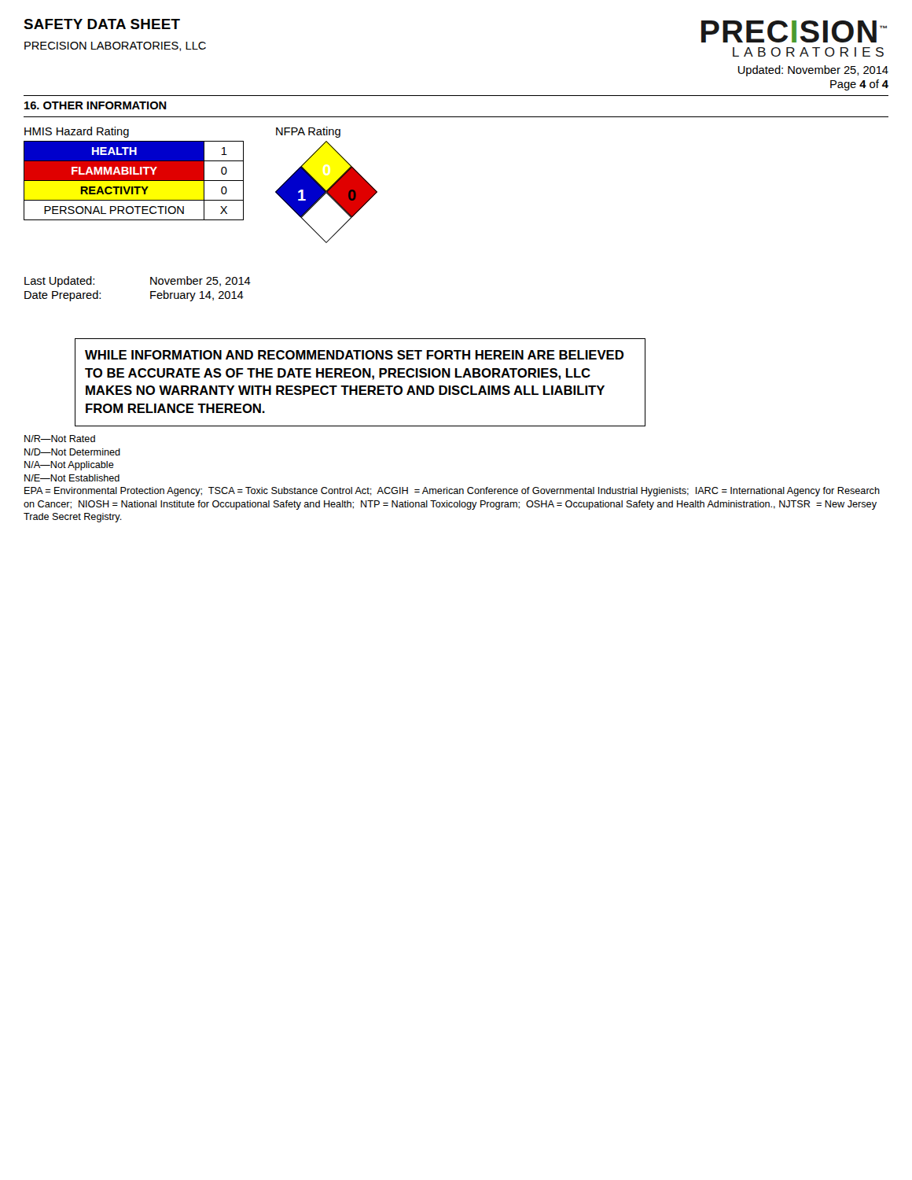SAFETY DATA SHEET
PRECISION LABORATORIES, LLC
PRECISION™
LABORATORIES
Updated: November 25, 2014
Page 4 of 4
16. OTHER INFORMATION
HMIS Hazard Rating
| HEALTH | 1 |
| FLAMMABILITY | 0 |
| REACTIVITY | 0 |
| PERSONAL PROTECTION | X |
NFPA Rating
0 1 0
| Last Updated: | November 25, 2014 |
| Date Prepared: | February 14, 2014 |
WHILE INFORMATION AND RECOMMENDATIONS SET FORTH HEREIN ARE BELIEVED TO BE ACCURATE AS OF THE DATE HEREON, PRECISION LABORATORIES, LLC MAKES NO WARRANTY WITH RESPECT THERETO AND DISCLAIMS ALL LIABILITY FROM RELIANCE THEREON.
N/R—Not Rated
N/D—Not Determined
N/A—Not Applicable
N/E—Not Established
EPA = Environmental Protection Agency; TSCA = Toxic Substance Control Act; ACGIH = American Conference of Governmental Industrial Hygienists; IARC = International Agency for Research on Cancer; NIOSH = National Institute for Occupational Safety and Health; NTP = National Toxicology Program; OSHA = Occupational Safety and Health Administration., NJTSR = New Jersey Trade Secret Registry.